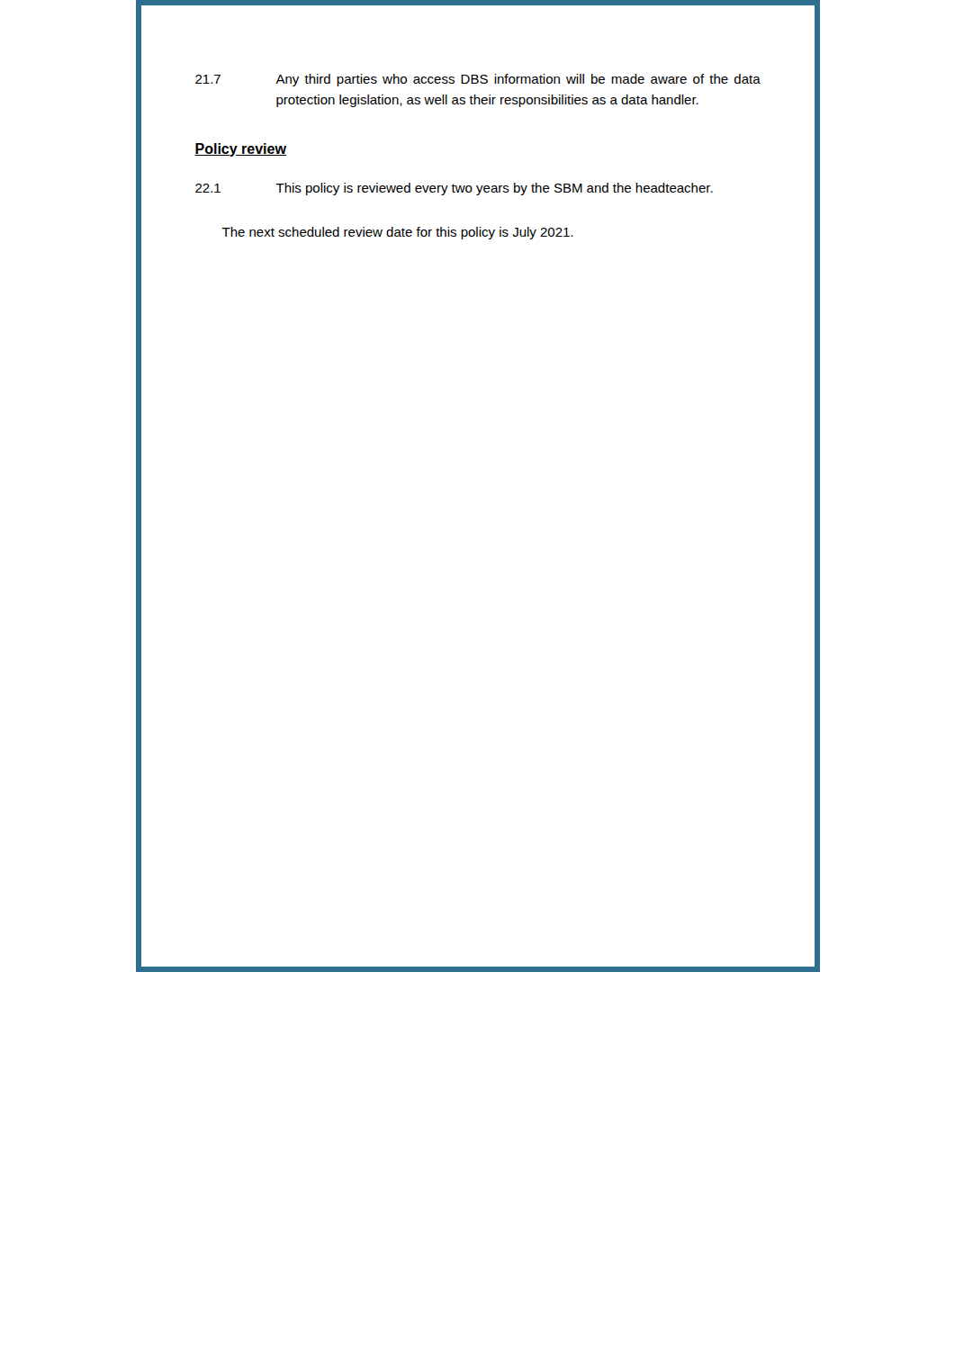21.7
Any third parties who access DBS information will be made aware of the data protection legislation, as well as their responsibilities as a data handler.
Policy review
22.1
This policy is reviewed every two years by the SBM and the headteacher.
The next scheduled review date for this policy is July 2021.